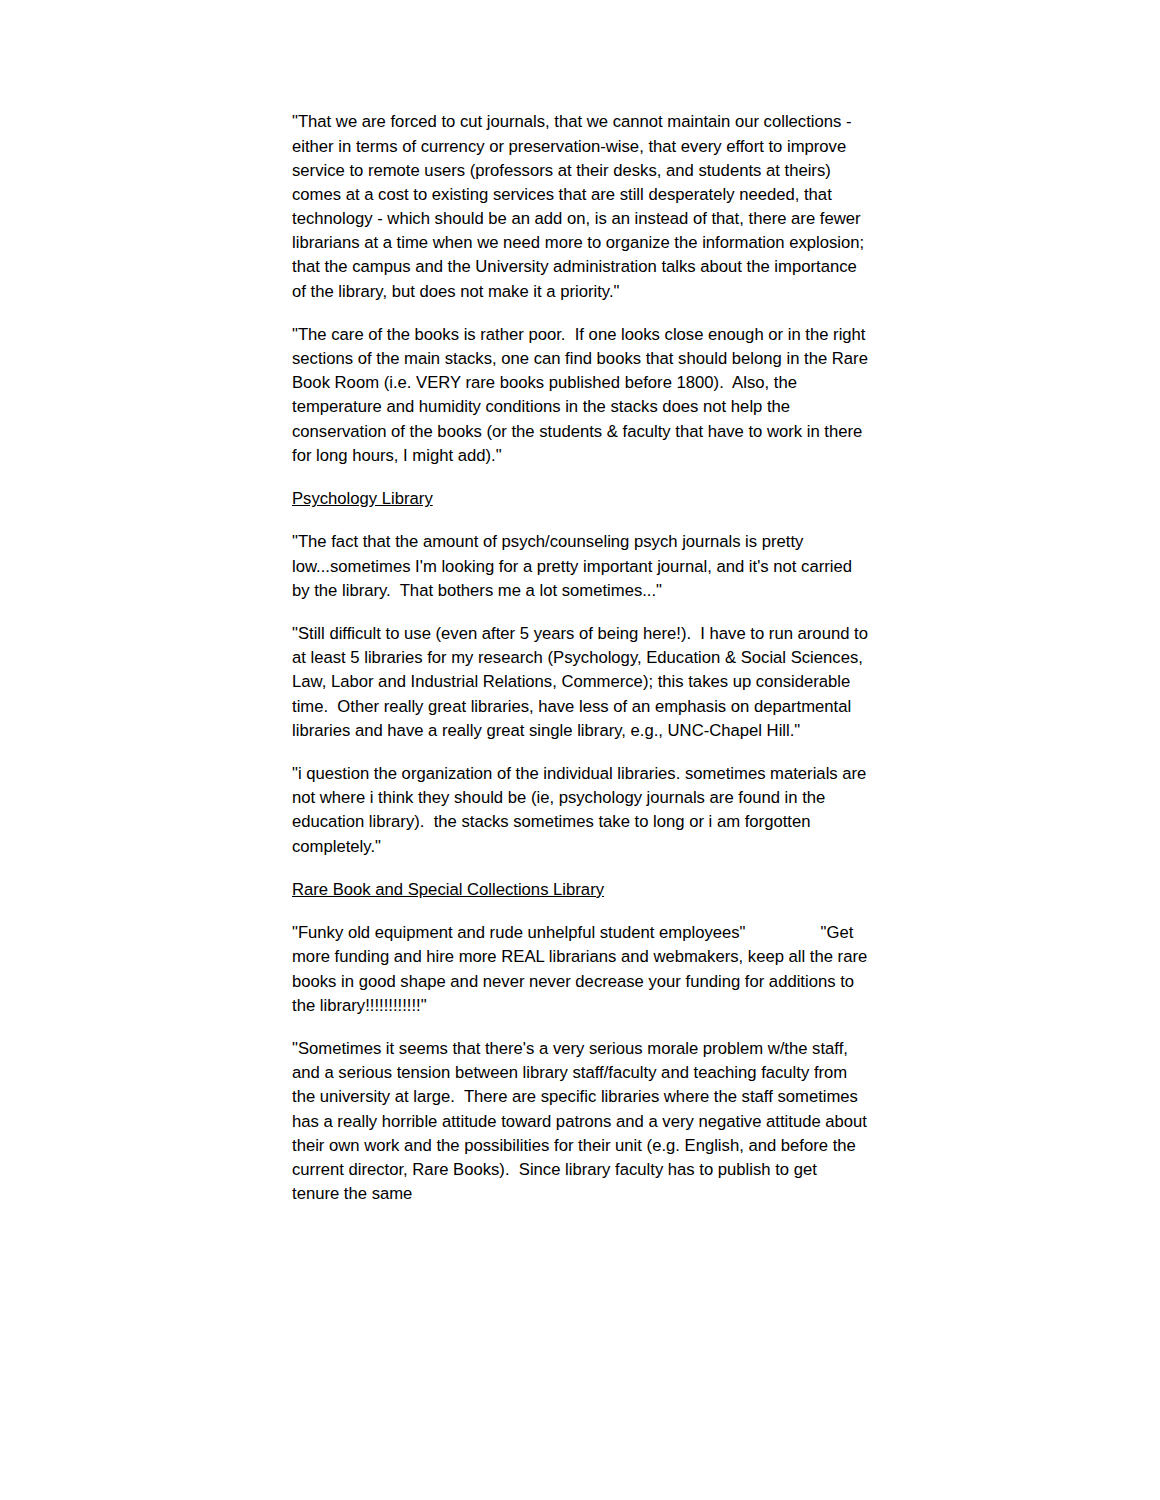"That we are forced to cut journals, that we cannot maintain our collections - either in terms of currency or preservation-wise, that every effort to improve service to remote users (professors at their desks, and students at theirs) comes at a cost to existing services that are still desperately needed, that technology - which should be an add on, is an instead of that, there are fewer librarians at a time when we need more to organize the information explosion; that the campus and the University administration talks about the importance of the library, but does not make it a priority."
"The care of the books is rather poor. If one looks close enough or in the right sections of the main stacks, one can find books that should belong in the Rare Book Room (i.e. VERY rare books published before 1800). Also, the temperature and humidity conditions in the stacks does not help the conservation of the books (or the students & faculty that have to work in there for long hours, I might add)."
Psychology Library
"The fact that the amount of psych/counseling psych journals is pretty low...sometimes I'm looking for a pretty important journal, and it's not carried by the library. That bothers me a lot sometimes..."
"Still difficult to use (even after 5 years of being here!). I have to run around to at least 5 libraries for my research (Psychology, Education & Social Sciences, Law, Labor and Industrial Relations, Commerce); this takes up considerable time. Other really great libraries, have less of an emphasis on departmental libraries and have a really great single library, e.g., UNC-Chapel Hill."
"i question the organization of the individual libraries. sometimes materials are not where i think they should be (ie, psychology journals are found in the education library). the stacks sometimes take to long or i am forgotten completely."
Rare Book and Special Collections Library
"Funky old equipment and rude unhelpful student employees" "Get more funding and hire more REAL librarians and webmakers, keep all the rare books in good shape and never never decrease your funding for additions to the library!!!!!!!!!!!!"
"Sometimes it seems that there's a very serious morale problem w/the staff, and a serious tension between library staff/faculty and teaching faculty from the university at large. There are specific libraries where the staff sometimes has a really horrible attitude toward patrons and a very negative attitude about their own work and the possibilities for their unit (e.g. English, and before the current director, Rare Books). Since library faculty has to publish to get tenure the same